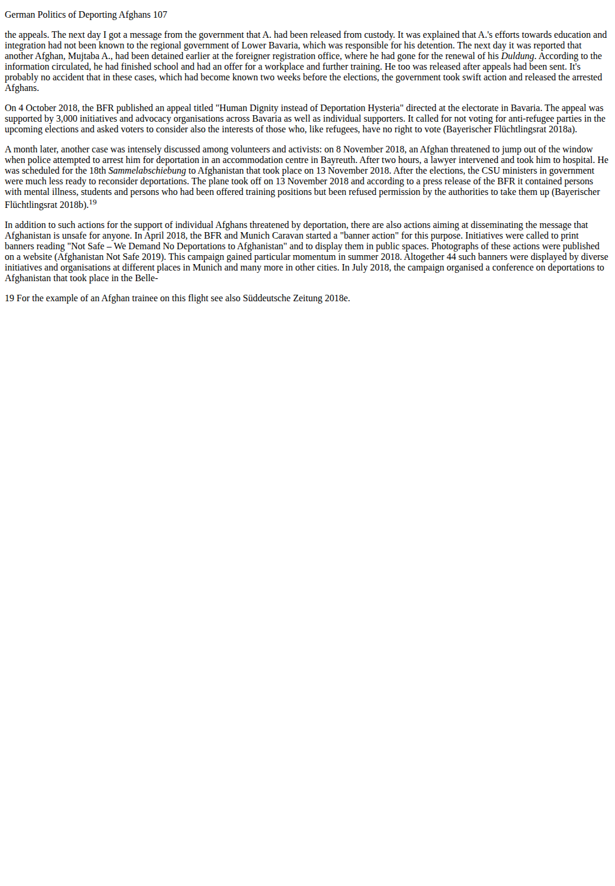German Politics of Deporting Afghans 107
the appeals. The next day I got a message from the government that A. had been released from custody. It was explained that A.'s efforts towards education and integration had not been known to the regional government of Lower Bavaria, which was responsible for his detention. The next day it was reported that another Afghan, Mujtaba A., had been detained earlier at the foreigner registration office, where he had gone for the renewal of his Duldung. According to the information circulated, he had finished school and had an offer for a workplace and further training. He too was released after appeals had been sent. It's probably no accident that in these cases, which had become known two weeks before the elections, the government took swift action and released the arrested Afghans.
On 4 October 2018, the BFR published an appeal titled "Human Dignity instead of Deportation Hysteria" directed at the electorate in Bavaria. The appeal was supported by 3,000 initiatives and advocacy organisations across Bavaria as well as individual supporters. It called for not voting for anti-refugee parties in the upcoming elections and asked voters to consider also the interests of those who, like refugees, have no right to vote (Bayerischer Flüchtlingsrat 2018a).
A month later, another case was intensely discussed among volunteers and activists: on 8 November 2018, an Afghan threatened to jump out of the window when police attempted to arrest him for deportation in an accommodation centre in Bayreuth. After two hours, a lawyer intervened and took him to hospital. He was scheduled for the 18th Sammelabschiebung to Afghanistan that took place on 13 November 2018. After the elections, the CSU ministers in government were much less ready to reconsider deportations. The plane took off on 13 November 2018 and according to a press release of the BFR it contained persons with mental illness, students and persons who had been offered training positions but been refused permission by the authorities to take them up (Bayerischer Flüchtlingsrat 2018b).19
In addition to such actions for the support of individual Afghans threatened by deportation, there are also actions aiming at disseminating the message that Afghanistan is unsafe for anyone. In April 2018, the BFR and Munich Caravan started a "banner action" for this purpose. Initiatives were called to print banners reading "Not Safe – We Demand No Deportations to Afghanistan" and to display them in public spaces. Photographs of these actions were published on a website (Afghanistan Not Safe 2019). This campaign gained particular momentum in summer 2018. Altogether 44 such banners were displayed by diverse initiatives and organisations at different places in Munich and many more in other cities. In July 2018, the campaign organised a conference on deportations to Afghanistan that took place in the Belle-
19 For the example of an Afghan trainee on this flight see also Süddeutsche Zeitung 2018e.